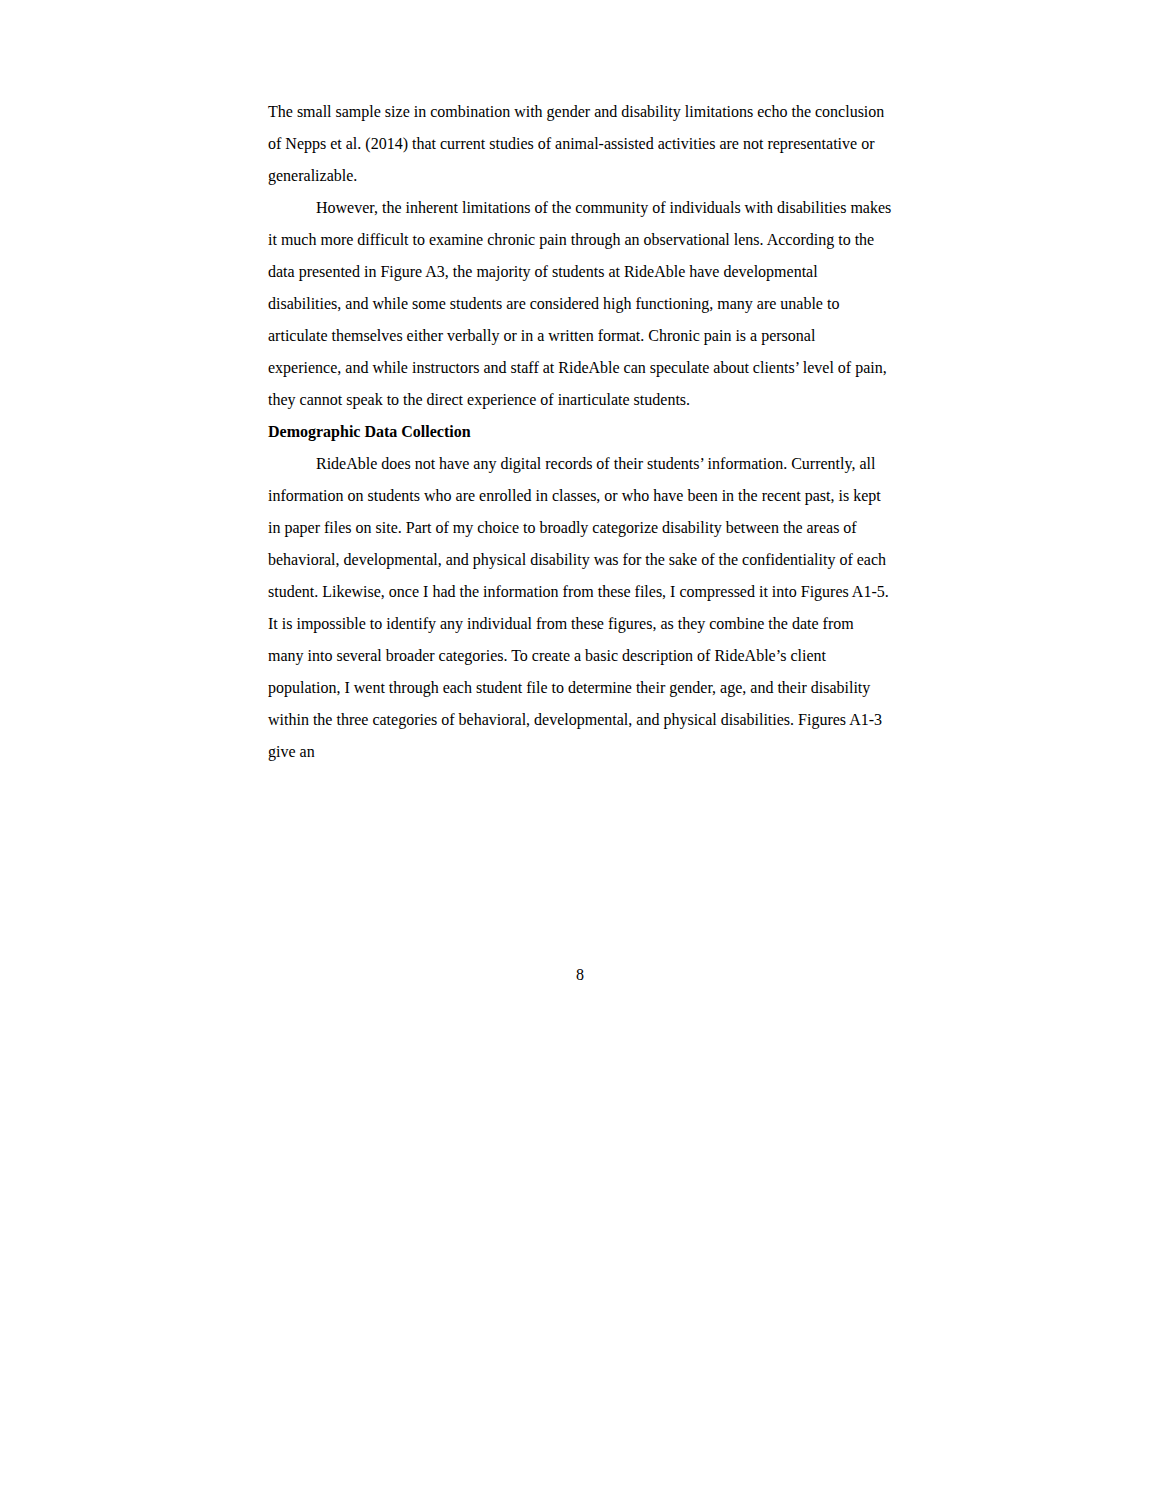The small sample size in combination with gender and disability limitations echo the conclusion of Nepps et al. (2014) that current studies of animal-assisted activities are not representative or generalizable.
However, the inherent limitations of the community of individuals with disabilities makes it much more difficult to examine chronic pain through an observational lens. According to the data presented in Figure A3, the majority of students at RideAble have developmental disabilities, and while some students are considered high functioning, many are unable to articulate themselves either verbally or in a written format. Chronic pain is a personal experience, and while instructors and staff at RideAble can speculate about clients’ level of pain, they cannot speak to the direct experience of inarticulate students.
Demographic Data Collection
RideAble does not have any digital records of their students’ information. Currently, all information on students who are enrolled in classes, or who have been in the recent past, is kept in paper files on site. Part of my choice to broadly categorize disability between the areas of behavioral, developmental, and physical disability was for the sake of the confidentiality of each student. Likewise, once I had the information from these files, I compressed it into Figures A1-5. It is impossible to identify any individual from these figures, as they combine the date from many into several broader categories. To create a basic description of RideAble’s client population, I went through each student file to determine their gender, age, and their disability within the three categories of behavioral, developmental, and physical disabilities. Figures A1-3 give an
8